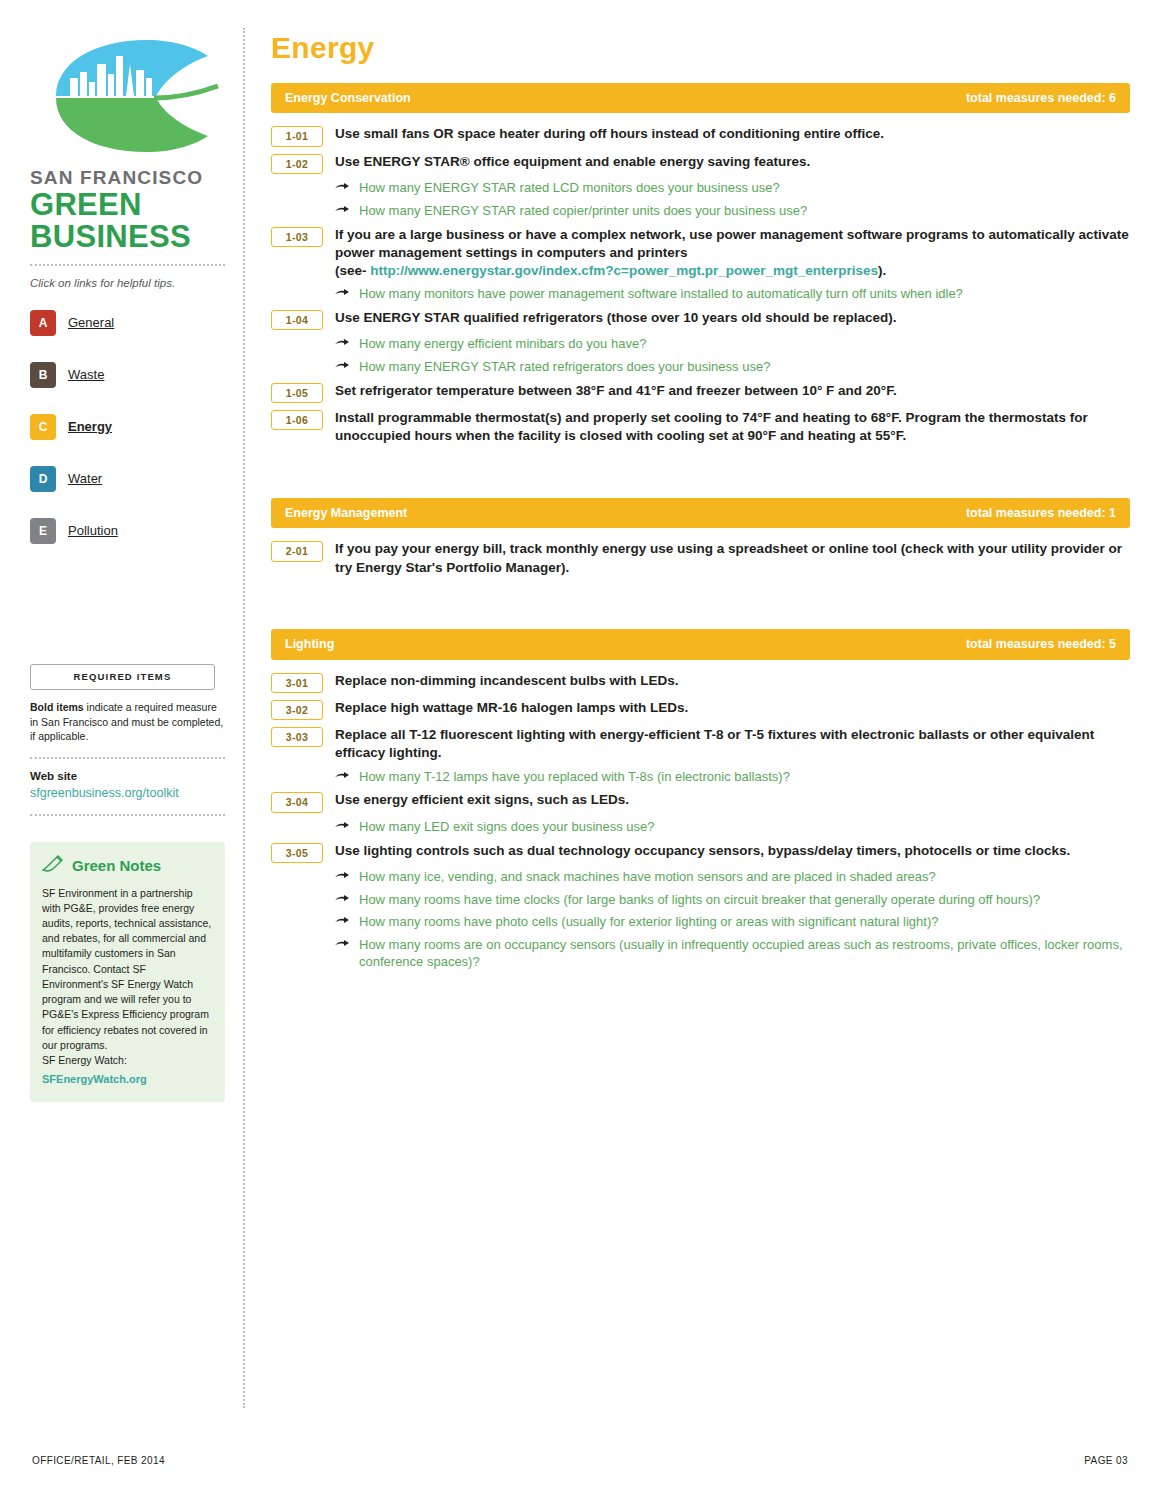Leaf with city skyline
SAN FRANCISCO
GREEN
BUSINESS
Click on links for helpful tips.
A General
B Waste
C Energy
D Water
E Pollution
REQUIRED ITEMS
Bold items indicate a required measure in San Francisco and must be completed, if applicable.
Web site
sfgreenbusiness.org/toolkit
Green Notes
SF Environment in a partnership with PG&E, provides free energy audits, reports, technical assistance, and rebates, for all commercial and multifamily customers in San Francisco. Contact SF Environment's SF Energy Watch program and we will refer you to PG&E's Express Efficiency program for efficiency rebates not covered in our programs.
SF Energy Watch:
SFEnergyWatch.org
Energy
Energy Conservation total measures needed: 6
1-01
Use small fans OR space heater during off hours instead of conditioning entire office.
1-02
Use ENERGY STAR® office equipment and enable energy saving features.
How many ENERGY STAR rated LCD monitors does your business use?
How many ENERGY STAR rated copier/printer units does your business use?
1-03
If you are a large business or have a complex network, use power management software programs to automatically activate power management settings in computers and printers
(see- http://www.energystar.gov/index.cfm?c=power_mgt.pr_power_mgt_enterprises).
How many monitors have power management software installed to automatically turn off units when idle?
1-04
Use ENERGY STAR qualified refrigerators (those over 10 years old should be replaced).
How many energy efficient minibars do you have?
How many ENERGY STAR rated refrigerators does your business use?
1-05
Set refrigerator temperature between 38°F and 41°F and freezer between 10° F and 20°F.
1-06
Install programmable thermostat(s) and properly set cooling to 74°F and heating to 68°F. Program the thermostats for unoccupied hours when the facility is closed with cooling set at 90°F and heating at 55°F.
Energy Management total measures needed: 1
2-01
If you pay your energy bill, track monthly energy use using a spreadsheet or online tool (check with your utility provider or try Energy Star's Portfolio Manager).
Lighting total measures needed: 5
3-01
Replace non-dimming incandescent bulbs with LEDs.
3-02
Replace high wattage MR-16 halogen lamps with LEDs.
3-03
Replace all T-12 fluorescent lighting with energy-efficient T-8 or T-5 fixtures with electronic ballasts or other equivalent efficacy lighting.
How many T-12 lamps have you replaced with T-8s (in electronic ballasts)?
3-04
Use energy efficient exit signs, such as LEDs.
How many LED exit signs does your business use?
3-05
Use lighting controls such as dual technology occupancy sensors, bypass/delay timers, photocells or time clocks.
How many ice, vending, and snack machines have motion sensors and are placed in shaded areas?
How many rooms have time clocks (for large banks of lights on circuit breaker that generally operate during off hours)?
How many rooms have photo cells (usually for exterior lighting or areas with significant natural light)?
How many rooms are on occupancy sensors (usually in infrequently occupied areas such as restrooms, private offices, locker rooms, conference spaces)?
OFFICE/RETAIL, FEB 2014
PAGE 03